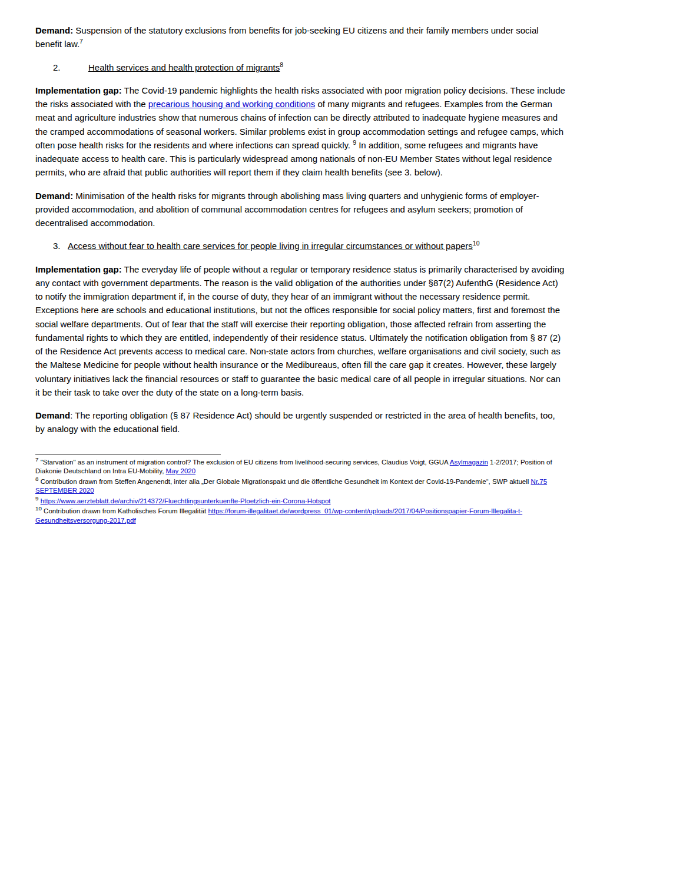Demand: Suspension of the statutory exclusions from benefits for job-seeking EU citizens and their family members under social benefit law.7
2. Health services and health protection of migrants8
Implementation gap: The Covid-19 pandemic highlights the health risks associated with poor migration policy decisions. These include the risks associated with the precarious housing and working conditions of many migrants and refugees. Examples from the German meat and agriculture industries show that numerous chains of infection can be directly attributed to inadequate hygiene measures and the cramped accommodations of seasonal workers. Similar problems exist in group accommodation settings and refugee camps, which often pose health risks for the residents and where infections can spread quickly. 9 In addition, some refugees and migrants have inadequate access to health care. This is particularly widespread among nationals of non-EU Member States without legal residence permits, who are afraid that public authorities will report them if they claim health benefits (see 3. below).
Demand: Minimisation of the health risks for migrants through abolishing mass living quarters and unhygienic forms of employer-provided accommodation, and abolition of communal accommodation centres for refugees and asylum seekers; promotion of decentralised accommodation.
3. Access without fear to health care services for people living in irregular circumstances or without papers10
Implementation gap: The everyday life of people without a regular or temporary residence status is primarily characterised by avoiding any contact with government departments. The reason is the valid obligation of the authorities under §87(2) AufenthG (Residence Act) to notify the immigration department if, in the course of duty, they hear of an immigrant without the necessary residence permit. Exceptions here are schools and educational institutions, but not the offices responsible for social policy matters, first and foremost the social welfare departments. Out of fear that the staff will exercise their reporting obligation, those affected refrain from asserting the fundamental rights to which they are entitled, independently of their residence status. Ultimately the notification obligation from § 87 (2) of the Residence Act prevents access to medical care. Non-state actors from churches, welfare organisations and civil society, such as the Maltese Medicine for people without health insurance or the Medibureaus, often fill the care gap it creates. However, these largely voluntary initiatives lack the financial resources or staff to guarantee the basic medical care of all people in irregular situations. Nor can it be their task to take over the duty of the state on a long-term basis.
Demand: The reporting obligation (§ 87 Residence Act) should be urgently suspended or restricted in the area of health benefits, too, by analogy with the educational field.
7 "Starvation" as an instrument of migration control? The exclusion of EU citizens from livelihood-securing services, Claudius Voigt, GGUA Asylmagazin 1-2/2017; Position of Diakonie Deutschland on Intra EU-Mobility, May 2020
8 Contribution drawn from Steffen Angenendt, inter alia „Der Globale Migrationspakt und die öffentliche Gesundheit im Kontext der Covid-19-Pandemie“, SWP aktuell Nr.75 SEPTEMBER 2020
9 https://www.aerzteblatt.de/archiv/214372/Fluechtlingsunterkuenfte-Ploetzlich-ein-Corona-Hotspot
10 Contribution drawn from Katholisches Forum Illegalität https://forum-illegalitaet.de/wordpress_01/wp-content/uploads/2017/04/Positionspapier-Forum-Illegalita-t-Gesundheitsversorgung-2017.pdf